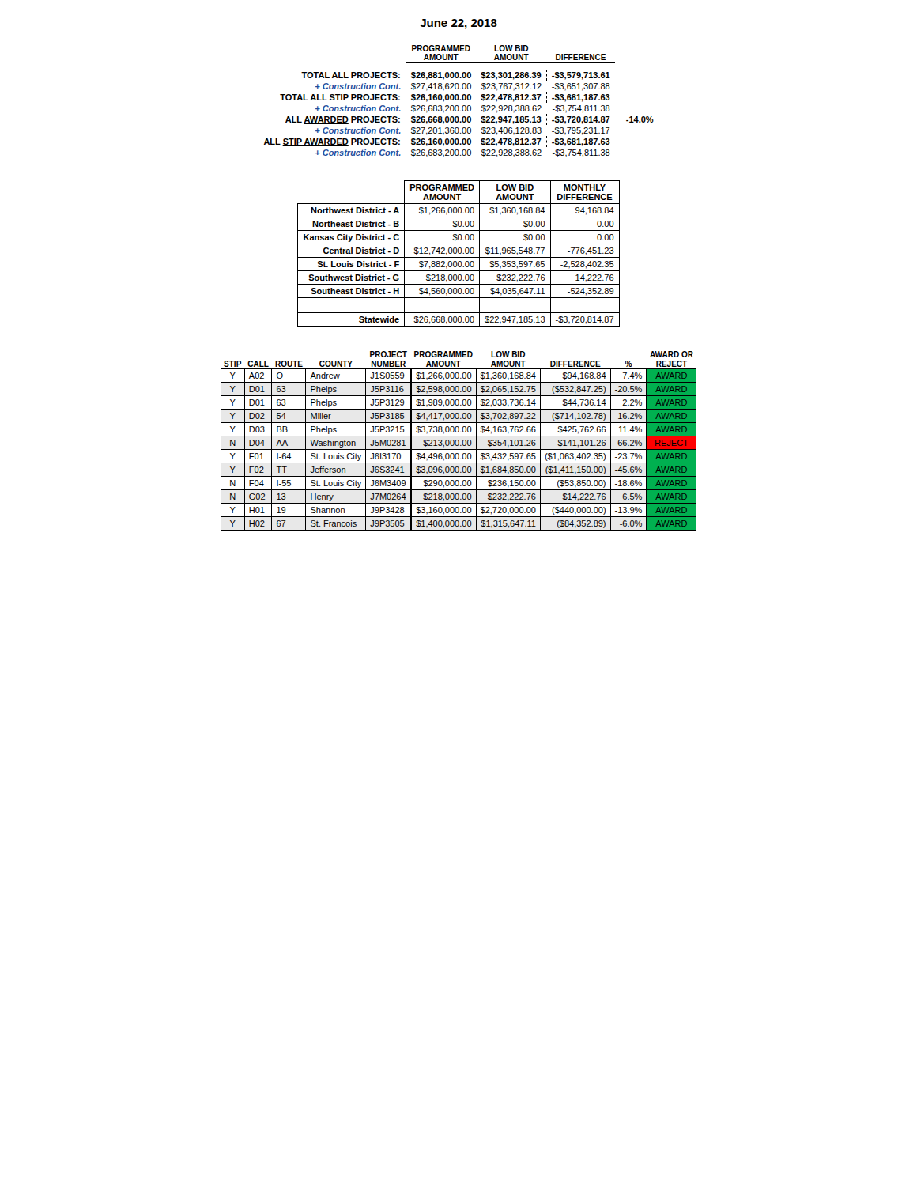June 22, 2018
| | | PROGRAMMED AMOUNT | LOW BID AMOUNT | DIFFERENCE | |
| TOTAL ALL PROJECTS: | $26,881,000.00 | $23,301,286.39 | -$3,579,713.61 | |
| | + Construction Cont. | $27,418,620.00 | $23,767,312.12 | -$3,651,307.88 | |
| TOTAL ALL STIP PROJECTS: | $26,160,000.00 | $22,478,812.37 | -$3,681,187.63 | |
| | + Construction Cont. | $26,683,200.00 | $22,928,388.62 | -$3,754,811.38 | |
| ALL AWARDED PROJECTS: | $26,668,000.00 | $22,947,185.13 | -$3,720,814.87 | -14.0% |
| | + Construction Cont. | $27,201,360.00 | $23,406,128.83 | -$3,795,231.17 | |
| ALL STIP AWARDED PROJECTS: | $26,160,000.00 | $22,478,812.37 | -$3,681,187.63 | |
| | + Construction Cont. | $26,683,200.00 | $22,928,388.62 | -$3,754,811.38 | |
| | PROGRAMMED AMOUNT | LOW BID AMOUNT | MONTHLY DIFFERENCE |
| --- | --- | --- | --- |
| Northwest District - A | $1,266,000.00 | $1,360,168.84 | 94,168.84 |
| Northeast District - B | $0.00 | $0.00 | 0.00 |
| Kansas City District - C | $0.00 | $0.00 | 0.00 |
| Central District - D | $12,742,000.00 | $11,965,548.77 | -776,451.23 |
| St. Louis District - F | $7,882,000.00 | $5,353,597.65 | -2,528,402.35 |
| Southwest District - G | $218,000.00 | $232,222.76 | 14,222.76 |
| Southeast District - H | $4,560,000.00 | $4,035,647.11 | -524,352.89 |
| Statewide | $26,668,000.00 | $22,947,185.13 | -$3,720,814.87 |
| STIP | CALL | ROUTE | COUNTY | PROJECT NUMBER | PROGRAMMED AMOUNT | LOW BID AMOUNT | DIFFERENCE | % | AWARD OR REJECT |
| --- | --- | --- | --- | --- | --- | --- | --- | --- | --- |
| Y | A02 | O | Andrew | J1S0559 | $1,266,000.00 | $1,360,168.84 | $94,168.84 | 7.4% | AWARD |
| Y | D01 | 63 | Phelps | J5P3116 | $2,598,000.00 | $2,065,152.75 | ($532,847.25) | -20.5% | AWARD |
| Y | D01 | 63 | Phelps | J5P3129 | $1,989,000.00 | $2,033,736.14 | $44,736.14 | 2.2% | AWARD |
| Y | D02 | 54 | Miller | J5P3185 | $4,417,000.00 | $3,702,897.22 | ($714,102.78) | -16.2% | AWARD |
| Y | D03 | BB | Phelps | J5P3215 | $3,738,000.00 | $4,163,762.66 | $425,762.66 | 11.4% | AWARD |
| N | D04 | AA | Washington | J5M0281 | $213,000.00 | $354,101.26 | $141,101.26 | 66.2% | REJECT |
| Y | F01 | I-64 | St. Louis City | J6I3170 | $4,496,000.00 | $3,432,597.65 | ($1,063,402.35) | -23.7% | AWARD |
| Y | F02 | TT | Jefferson | J6S3241 | $3,096,000.00 | $1,684,850.00 | ($1,411,150.00) | -45.6% | AWARD |
| N | F04 | I-55 | St. Louis City | J6M3409 | $290,000.00 | $236,150.00 | ($53,850.00) | -18.6% | AWARD |
| N | G02 | 13 | Henry | J7M0264 | $218,000.00 | $232,222.76 | $14,222.76 | 6.5% | AWARD |
| Y | H01 | 19 | Shannon | J9P3428 | $3,160,000.00 | $2,720,000.00 | ($440,000.00) | -13.9% | AWARD |
| Y | H02 | 67 | St. Francois | J9P3505 | $1,400,000.00 | $1,315,647.11 | ($84,352.89) | -6.0% | AWARD |